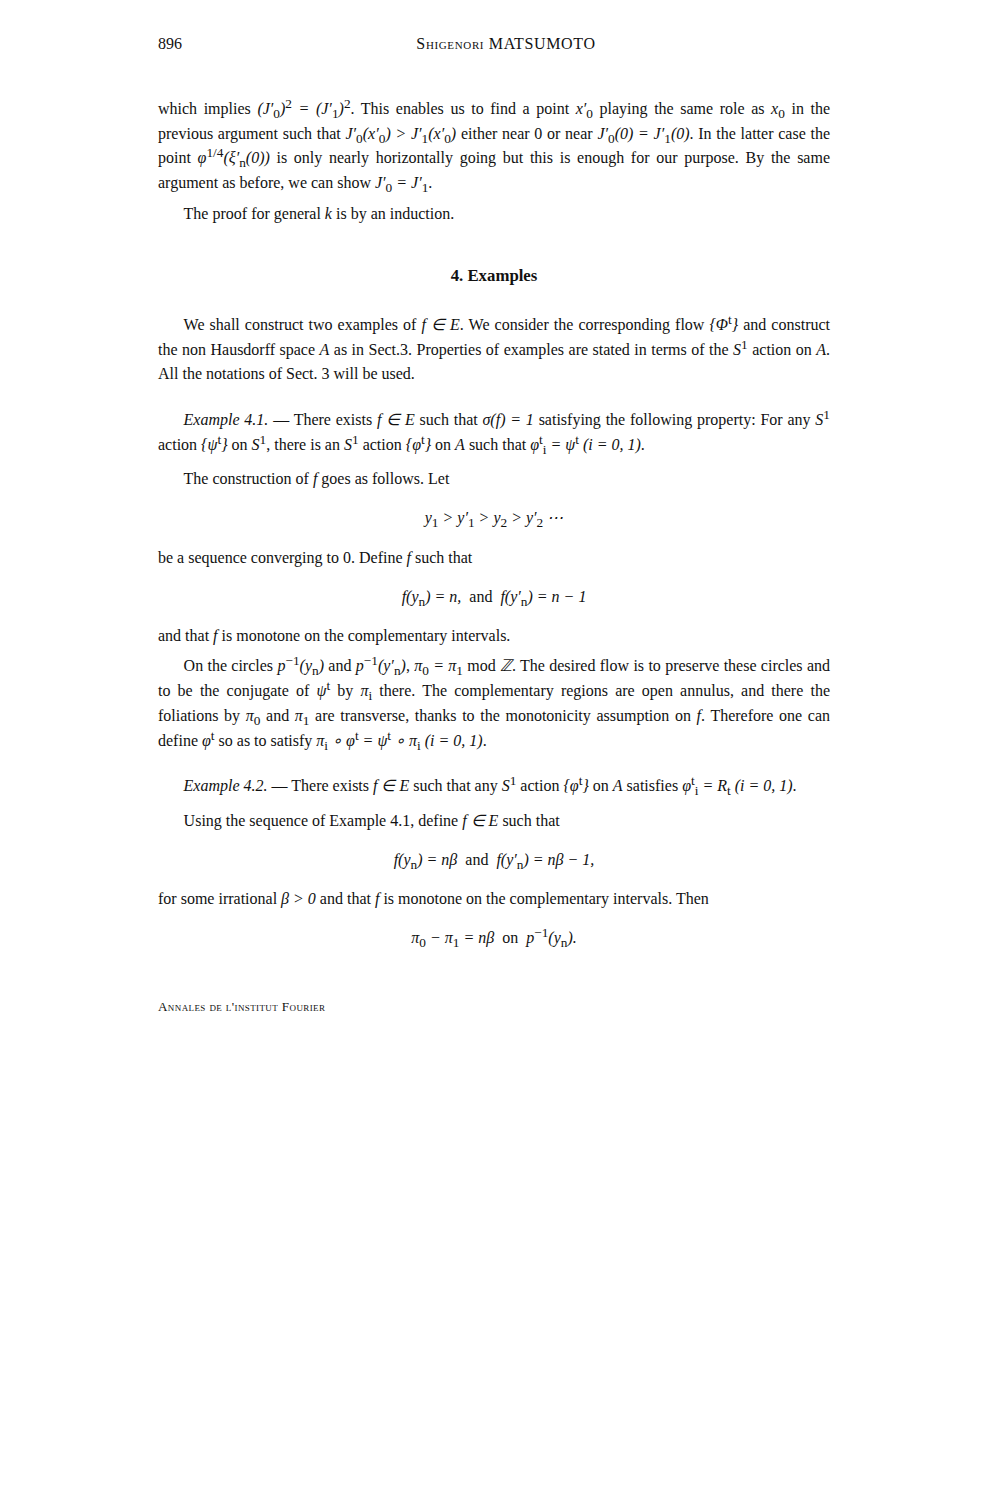896 Shigenori MATSUMOTO
which implies (J′0)2 = (J′1)2. This enables us to find a point x′0 playing the same role as x0 in the previous argument such that J′0(x′0) > J′1(x′0) either near 0 or near J′0(0) = J′1(0). In the latter case the point φ1/4(ξ′n(0)) is only nearly horizontally going but this is enough for our purpose. By the same argument as before, we can show J′0 = J′1.
The proof for general k is by an induction.
4. Examples
We shall construct two examples of f ∈ E. We consider the corresponding flow {Φt} and construct the non Hausdorff space A as in Sect.3. Properties of examples are stated in terms of the S1 action on A. All the notations of Sect. 3 will be used.
Example 4.1. — There exists f ∈ E such that σ(f) = 1 satisfying the following property: For any S1 action {ψt} on S1, there is an S1 action {φt} on A such that φti = ψt (i = 0, 1).
The construction of f goes as follows. Let
y1 > y′1 > y2 > y′2 ⋯
be a sequence converging to 0. Define f such that
f(yn) = n, and f(y′n) = n − 1
and that f is monotone on the complementary intervals.
On the circles p−1(yn) and p−1(y′n), π0 = π1 mod ℤ. The desired flow is to preserve these circles and to be the conjugate of ψt by πi there. The complementary regions are open annulus, and there the foliations by π0 and π1 are transverse, thanks to the monotonicity assumption on f. Therefore one can define φt so as to satisfy πi ∘ φt = ψt ∘ πi (i = 0, 1).
Example 4.2. — There exists f ∈ E such that any S1 action {φt} on A satisfies φti = Rt (i = 0, 1).
Using the sequence of Example 4.1, define f ∈ E such that
f(yn) = nβ and f(y′n) = nβ − 1,
for some irrational β > 0 and that f is monotone on the complementary intervals. Then
π0 − π1 = nβ on p−1(yn).
Annales de l'institut Fourier